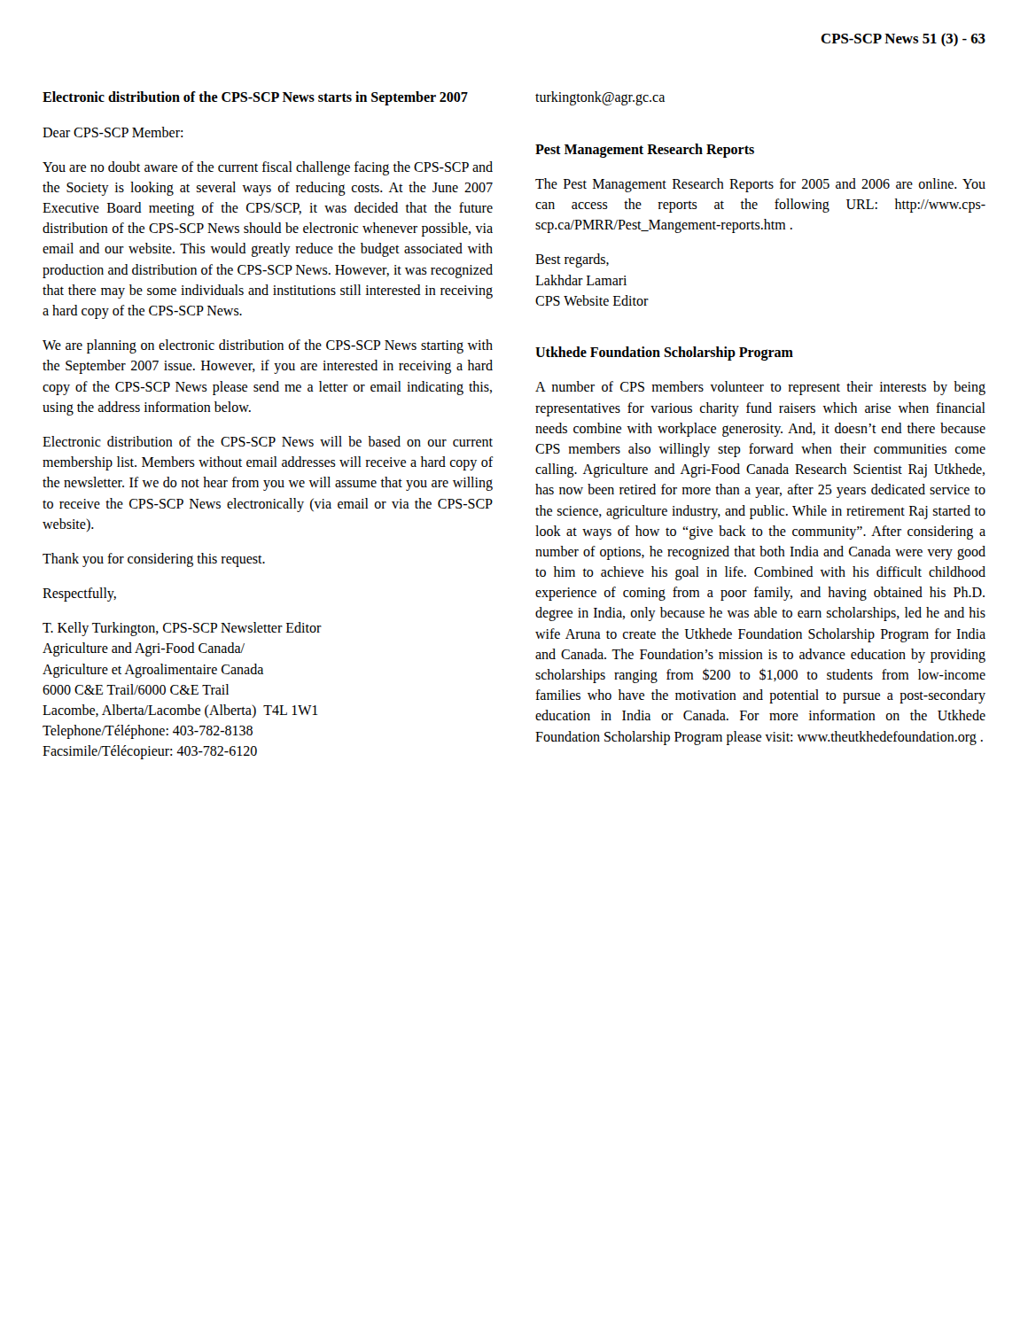CPS-SCP News 51 (3) - 63
Electronic distribution of the CPS-SCP News starts in September 2007
Dear CPS-SCP Member:
You are no doubt aware of the current fiscal challenge facing the CPS-SCP and the Society is looking at several ways of reducing costs. At the June 2007 Executive Board meeting of the CPS/SCP, it was decided that the future distribution of the CPS-SCP News should be electronic whenever possible, via email and our website. This would greatly reduce the budget associated with production and distribution of the CPS-SCP News. However, it was recognized that there may be some individuals and institutions still interested in receiving a hard copy of the CPS-SCP News.
We are planning on electronic distribution of the CPS-SCP News starting with the September 2007 issue. However, if you are interested in receiving a hard copy of the CPS-SCP News please send me a letter or email indicating this, using the address information below.
Electronic distribution of the CPS-SCP News will be based on our current membership list. Members without email addresses will receive a hard copy of the newsletter. If we do not hear from you we will assume that you are willing to receive the CPS-SCP News electronically (via email or via the CPS-SCP website).
Thank you for considering this request.
Respectfully,
T. Kelly Turkington, CPS-SCP Newsletter Editor
Agriculture and Agri-Food Canada/
Agriculture et Agroalimentaire Canada
6000 C&E Trail/6000 C&E Trail
Lacombe, Alberta/Lacombe (Alberta) T4L 1W1
Telephone/Téléphone: 403-782-8138
Facsimile/Télécopieur: 403-782-6120
turkingtonk@agr.gc.ca
Pest Management Research Reports
The Pest Management Research Reports for 2005 and 2006 are online. You can access the reports at the following URL: http://www.cps-scp.ca/PMRR/Pest_Mangement-reports.htm .
Best regards,
Lakhdar Lamari
CPS Website Editor
Utkhede Foundation Scholarship Program
A number of CPS members volunteer to represent their interests by being representatives for various charity fund raisers which arise when financial needs combine with workplace generosity. And, it doesn’t end there because CPS members also willingly step forward when their communities come calling. Agriculture and Agri-Food Canada Research Scientist Raj Utkhede, has now been retired for more than a year, after 25 years dedicated service to the science, agriculture industry, and public. While in retirement Raj started to look at ways of how to “give back to the community”. After considering a number of options, he recognized that both India and Canada were very good to him to achieve his goal in life. Combined with his difficult childhood experience of coming from a poor family, and having obtained his Ph.D. degree in India, only because he was able to earn scholarships, led he and his wife Aruna to create the Utkhede Foundation Scholarship Program for India and Canada. The Foundation’s mission is to advance education by providing scholarships ranging from $200 to $1,000 to students from low-income families who have the motivation and potential to pursue a post-secondary education in India or Canada. For more information on the Utkhede Foundation Scholarship Program please visit: www.theutkhedefoundation.org .